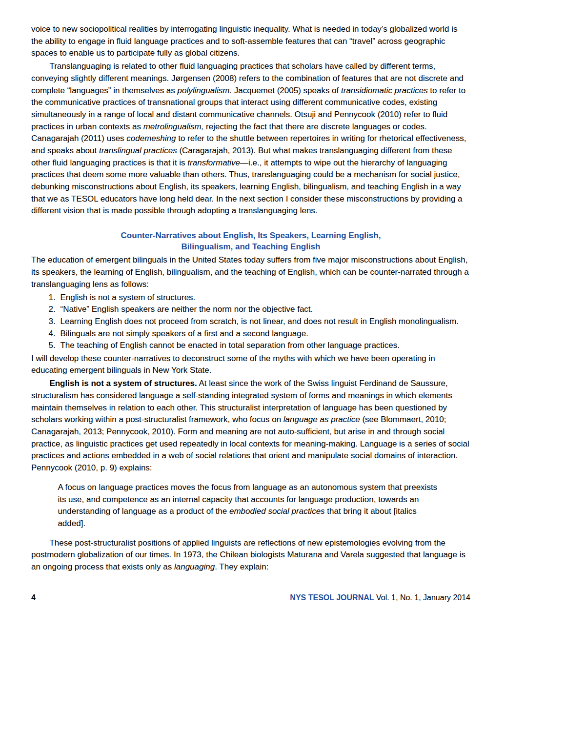voice to new sociopolitical realities by interrogating linguistic inequality. What is needed in today’s globalized world is the ability to engage in fluid language practices and to soft-assemble features that can “travel” across geographic spaces to enable us to participate fully as global citizens.
Translanguaging is related to other fluid languaging practices that scholars have called by different terms, conveying slightly different meanings. Jørgensen (2008) refers to the combination of features that are not discrete and complete “languages” in themselves as polylingualism. Jacquemet (2005) speaks of transidiomatic practices to refer to the communicative practices of transnational groups that interact using different communicative codes, existing simultaneously in a range of local and distant communicative channels. Otsuji and Pennycook (2010) refer to fluid practices in urban contexts as metrolingualism, rejecting the fact that there are discrete languages or codes. Canagarajah (2011) uses codemeshing to refer to the shuttle between repertoires in writing for rhetorical effectiveness, and speaks about translingual practices (Caragarajah, 2013). But what makes translanguaging different from these other fluid languaging practices is that it is transformative—i.e., it attempts to wipe out the hierarchy of languaging practices that deem some more valuable than others. Thus, translanguaging could be a mechanism for social justice, debunking misconstructions about English, its speakers, learning English, bilingualism, and teaching English in a way that we as TESOL educators have long held dear. In the next section I consider these misconstructions by providing a different vision that is made possible through adopting a translanguaging lens.
Counter-Narratives about English, Its Speakers, Learning English,
Bilingualism, and Teaching English
The education of emergent bilinguals in the United States today suffers from five major misconstructions about English, its speakers, the learning of English, bilingualism, and the teaching of English, which can be counter-narrated through a translanguaging lens as follows:
English is not a system of structures.
“Native” English speakers are neither the norm nor the objective fact.
Learning English does not proceed from scratch, is not linear, and does not result in English monolingualism.
Bilinguals are not simply speakers of a first and a second language.
The teaching of English cannot be enacted in total separation from other language practices.
I will develop these counter-narratives to deconstruct some of the myths with which we have been operating in educating emergent bilinguals in New York State.
English is not a system of structures. At least since the work of the Swiss linguist Ferdinand de Saussure, structuralism has considered language a self-standing integrated system of forms and meanings in which elements maintain themselves in relation to each other. This structuralist interpretation of language has been questioned by scholars working within a post-structuralist framework, who focus on language as practice (see Blommaert, 2010; Canagarajah, 2013; Pennycook, 2010). Form and meaning are not auto-sufficient, but arise in and through social practice, as linguistic practices get used repeatedly in local contexts for meaning-making. Language is a series of social practices and actions embedded in a web of social relations that orient and manipulate social domains of interaction. Pennycook (2010, p. 9) explains:
A focus on language practices moves the focus from language as an autonomous system that preexists its use, and competence as an internal capacity that accounts for language production, towards an understanding of language as a product of the embodied social practices that bring it about [italics added].
These post-structuralist positions of applied linguists are reflections of new epistemologies evolving from the postmodern globalization of our times. In 1973, the Chilean biologists Maturana and Varela suggested that language is an ongoing process that exists only as languaging. They explain:
4 NYS TESOL JOURNAL Vol. 1, No. 1, January 2014